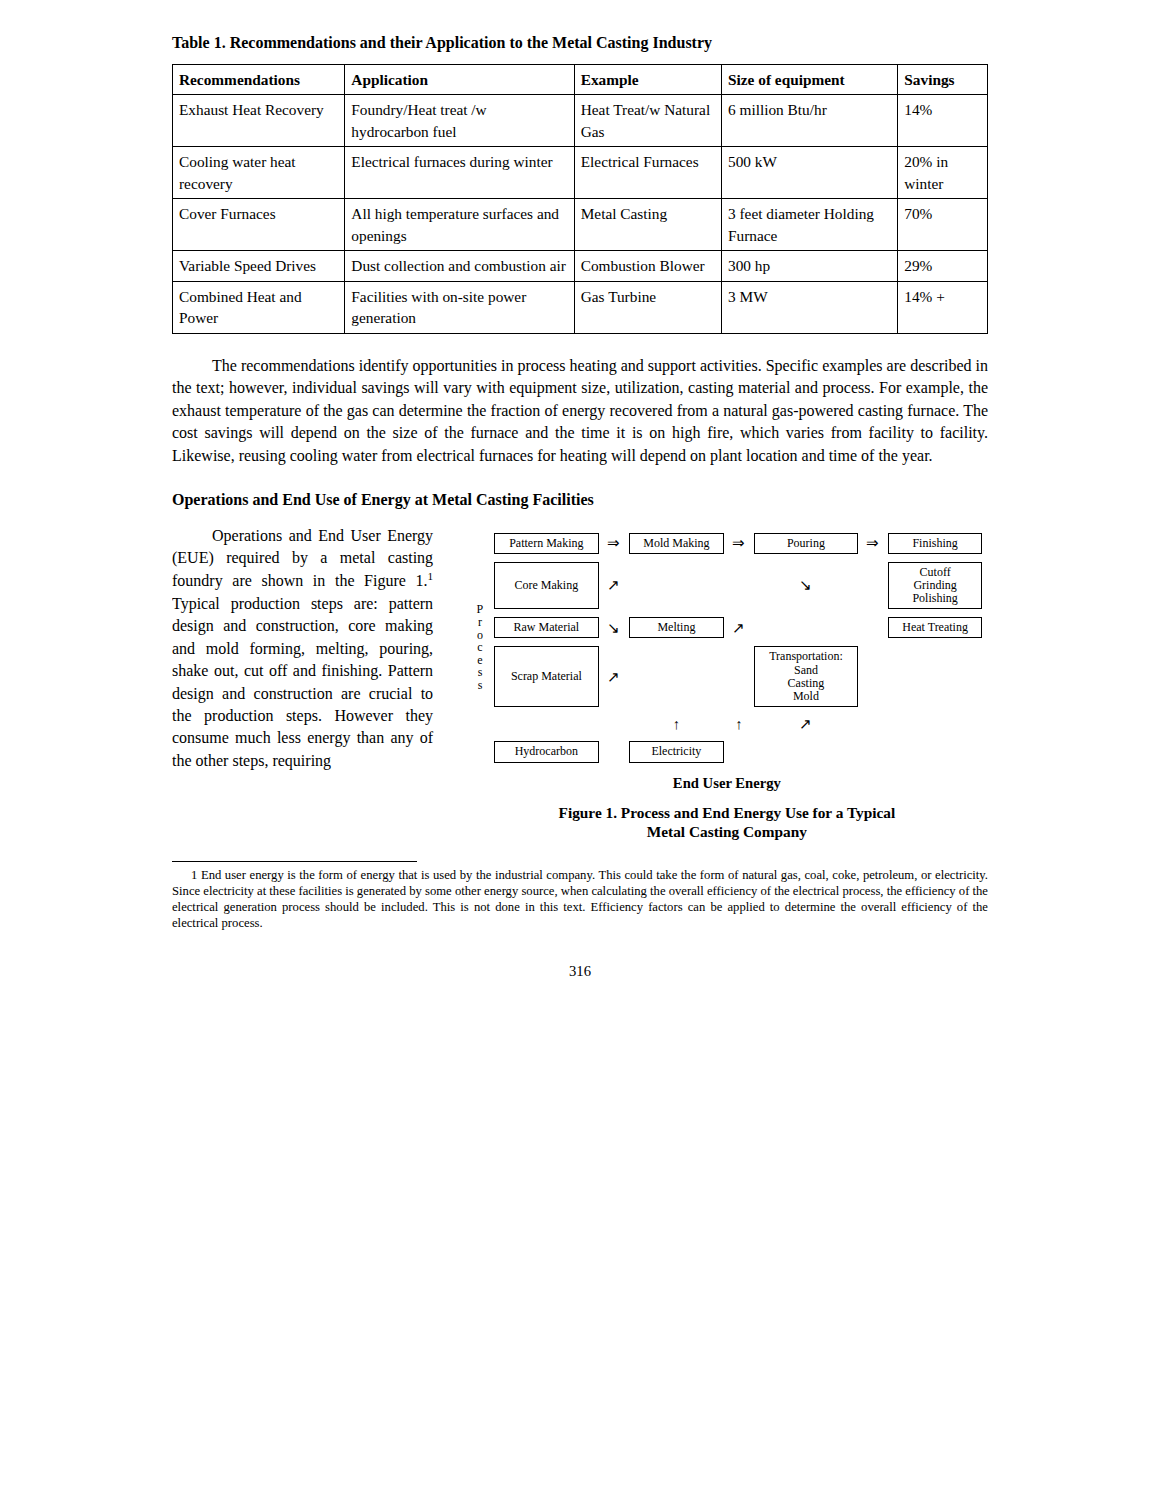Table 1. Recommendations and their Application to the Metal Casting Industry
| Recommendations | Application | Example | Size of equipment | Savings |
| --- | --- | --- | --- | --- |
| Exhaust Heat Recovery | Foundry/Heat treat /w hydrocarbon fuel | Heat Treat/w Natural Gas | 6 million Btu/hr | 14% |
| Cooling water heat recovery | Electrical furnaces during winter | Electrical Furnaces | 500 kW | 20% in winter |
| Cover Furnaces | All high temperature surfaces and openings | Metal Casting | 3 feet diameter Holding Furnace | 70% |
| Variable Speed Drives | Dust collection and combustion air | Combustion Blower | 300 hp | 29% |
| Combined Heat and Power | Facilities with on-site power generation | Gas Turbine | 3 MW | 14% + |
The recommendations identify opportunities in process heating and support activities. Specific examples are described in the text; however, individual savings will vary with equipment size, utilization, casting material and process. For example, the exhaust temperature of the gas can determine the fraction of energy recovered from a natural gas-powered casting furnace. The cost savings will depend on the size of the furnace and the time it is on high fire, which varies from facility to facility. Likewise, reusing cooling water from electrical furnaces for heating will depend on plant location and time of the year.
Operations and End Use of Energy at Metal Casting Facilities
| P r o c e s s | Pattern Making | ⇒ | Mold Making | ⇒ | Pouring | ⇒ | Finishing |
| Core Making | ↗ | | | ↘ | | Cutoff Grinding Polishing |
| Raw Material | ↘ | Melting | ↗ | | | Heat Treating |
| Scrap Material | ↗ | | | Transportation: Sand Casting Mold | | |
| | | ↑ | ↑ | ↗ | | |
| Hydrocarbon | | Electricity | | | | |
End User Energy
Figure 1. Process and End Energy Use for a Typical
Metal Casting Company
Operations and End User Energy (EUE) required by a metal casting foundry are shown in the Figure 1.1 Typical production steps are: pattern design and construction, core making and mold forming, melting, pouring, shake out, cut off and finishing. Pattern design and construction are crucial to the production steps. However they consume much less energy than any of the other steps, requiring
1 End user energy is the form of energy that is used by the industrial company. This could take the form of natural gas, coal, coke, petroleum, or electricity. Since electricity at these facilities is generated by some other energy source, when calculating the overall efficiency of the electrical process, the efficiency of the electrical generation process should be included. This is not done in this text. Efficiency factors can be applied to determine the overall efficiency of the electrical process.
316